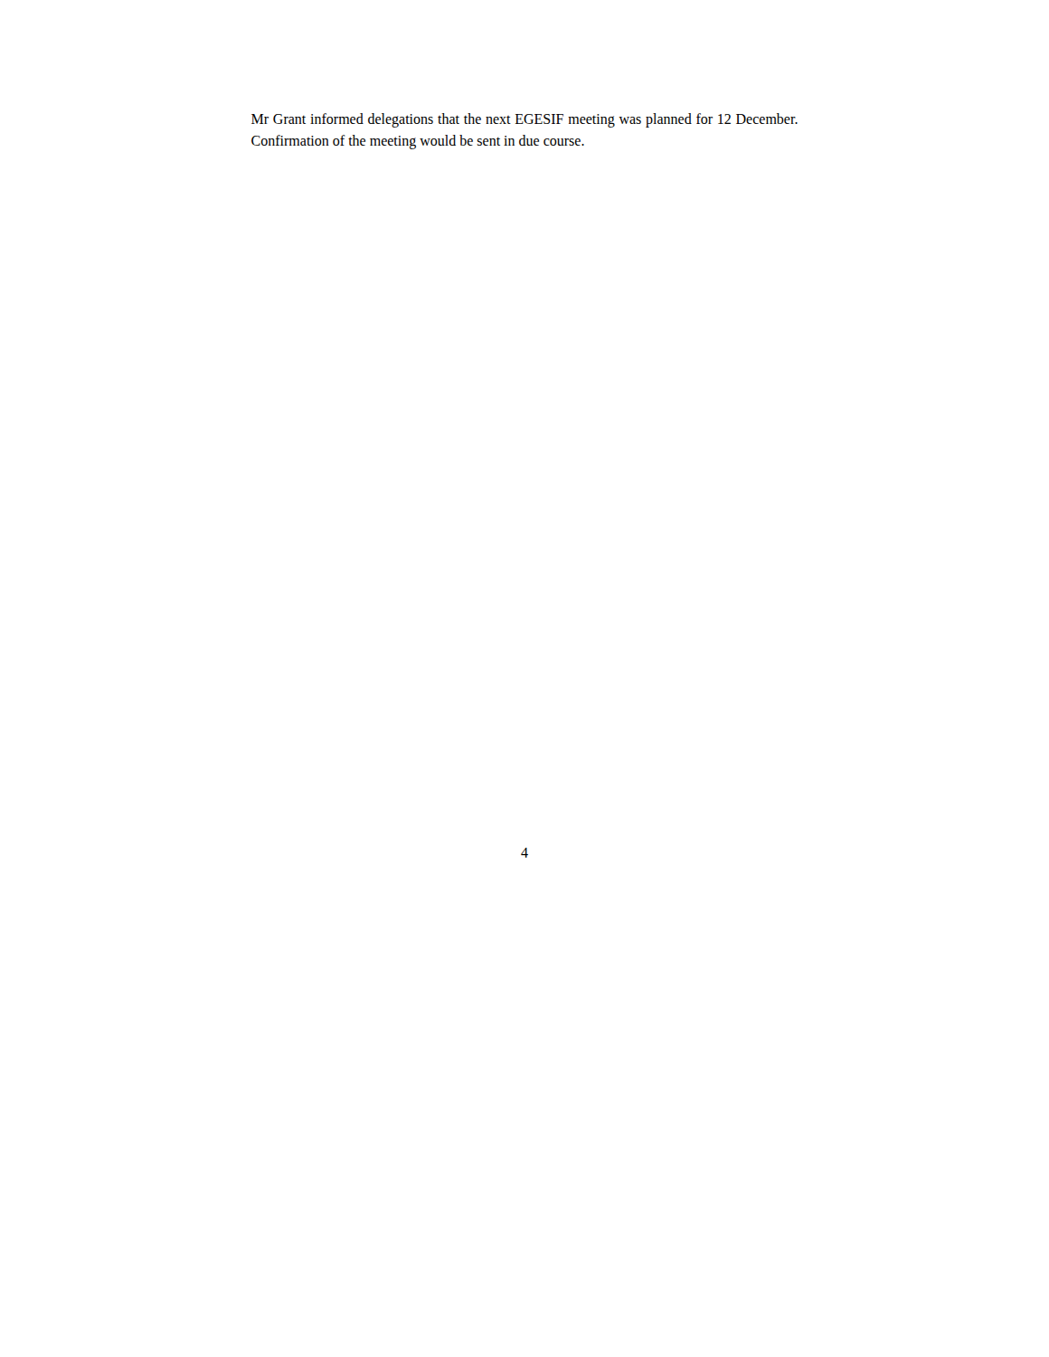Mr Grant informed delegations that the next EGESIF meeting was planned for 12 December. Confirmation of the meeting would be sent in due course.
4